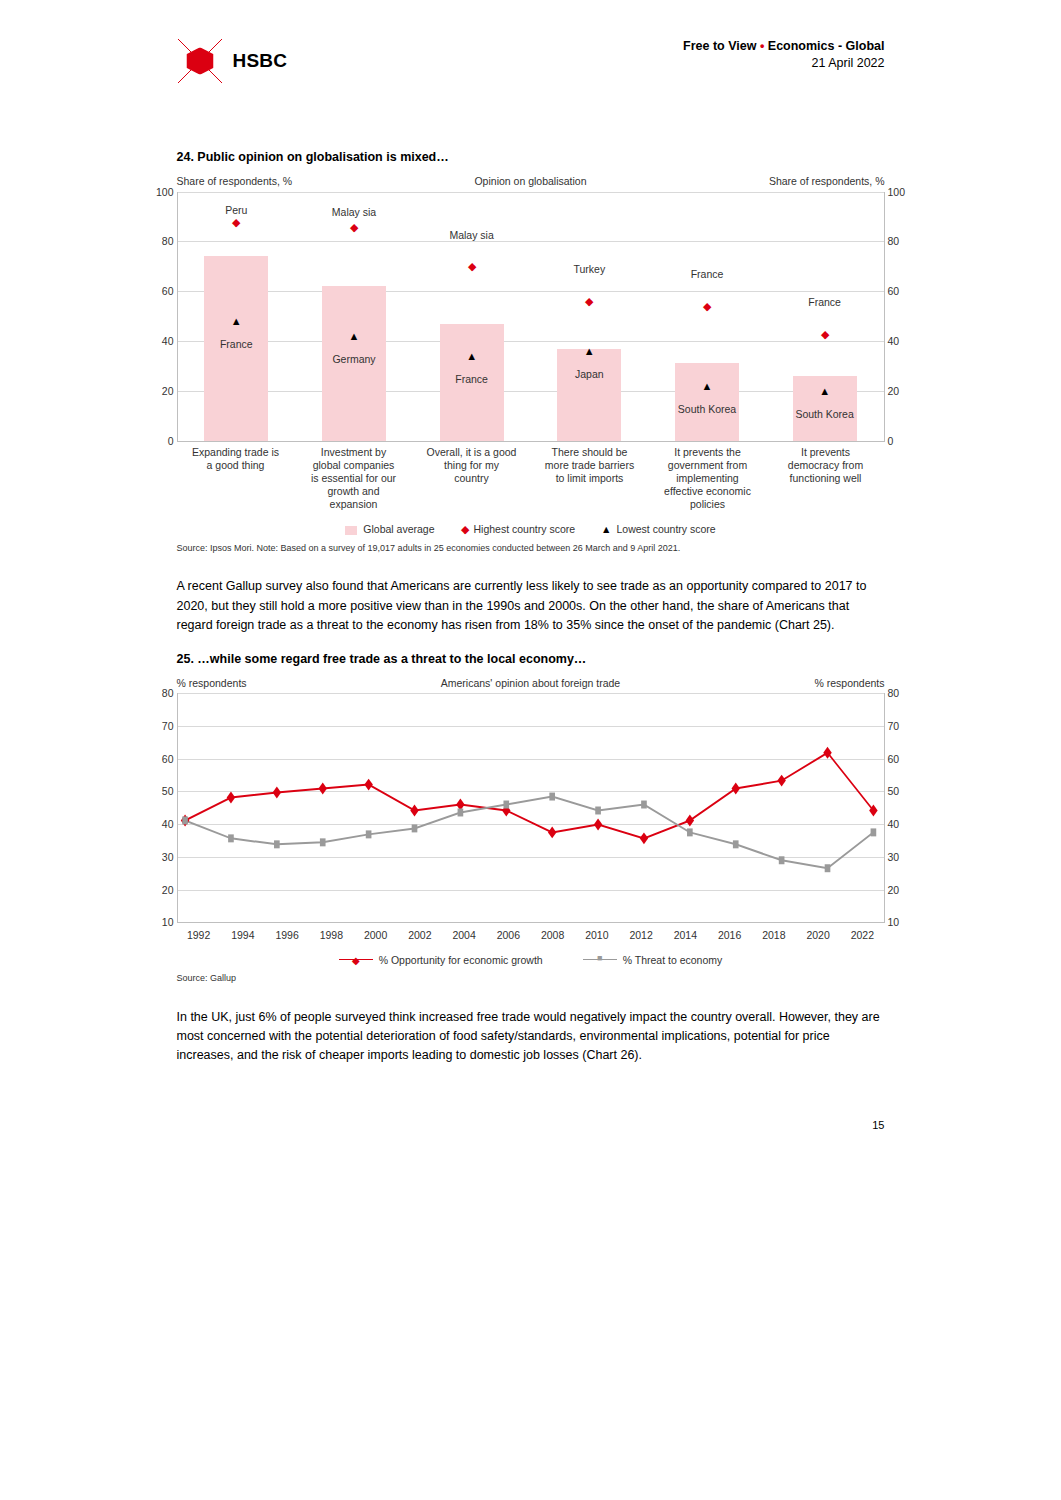HSBC
Free to View • Economics - Global
21 April 2022
24. Public opinion on globalisation is mixed…
Share of respondents, %
Opinion on globalisation
Share of respondents, %
100
80
60
40
20
0
100
80
60
40
20
0
◆
◆
◆
◆
◆
◆
▲
▲
▲
▲
▲
▲
Peru
France
Malay sia
Germany
Malay sia
France
Turkey
Japan
France
South Korea
France
South Korea
Expanding trade is
a good thing
Investment by
global companies
is essential for our
growth and
expansion
Overall, it is a good
thing for my
country
There should be
more trade barriers
to limit imports
It prevents the
government from
implementing
effective economic
policies
It prevents
democracy from
functioning well
Global average ◆Highest country score ▲Lowest country score
Source: Ipsos Mori. Note: Based on a survey of 19,017 adults in 25 economies conducted between 26 March and 9 April 2021.
A recent Gallup survey also found that Americans are currently less likely to see trade as an opportunity compared to 2017 to 2020, but they still hold a more positive view than in the 1990s and 2000s. On the other hand, the share of Americans that regard foreign trade as a threat to the economy has risen from 18% to 35% since the onset of the pandemic (Chart 25).
25. …while some regard free trade as a threat to the local economy…
% respondents
Americans' opinion about foreign trade
% respondents
80
70
60
50
40
30
20
10
80
70
60
50
40
30
20
10
1992
1994
1996
1998
2000
2002
2004
2006
2008
2010
2012
2014
2016
2018
2020
2022
% Opportunity for economic growth % Threat to economy
Source: Gallup
In the UK, just 6% of people surveyed think increased free trade would negatively impact the country overall. However, they are most concerned with the potential deterioration of food safety/standards, environmental implications, potential for price increases, and the risk of cheaper imports leading to domestic job losses (Chart 26).
15